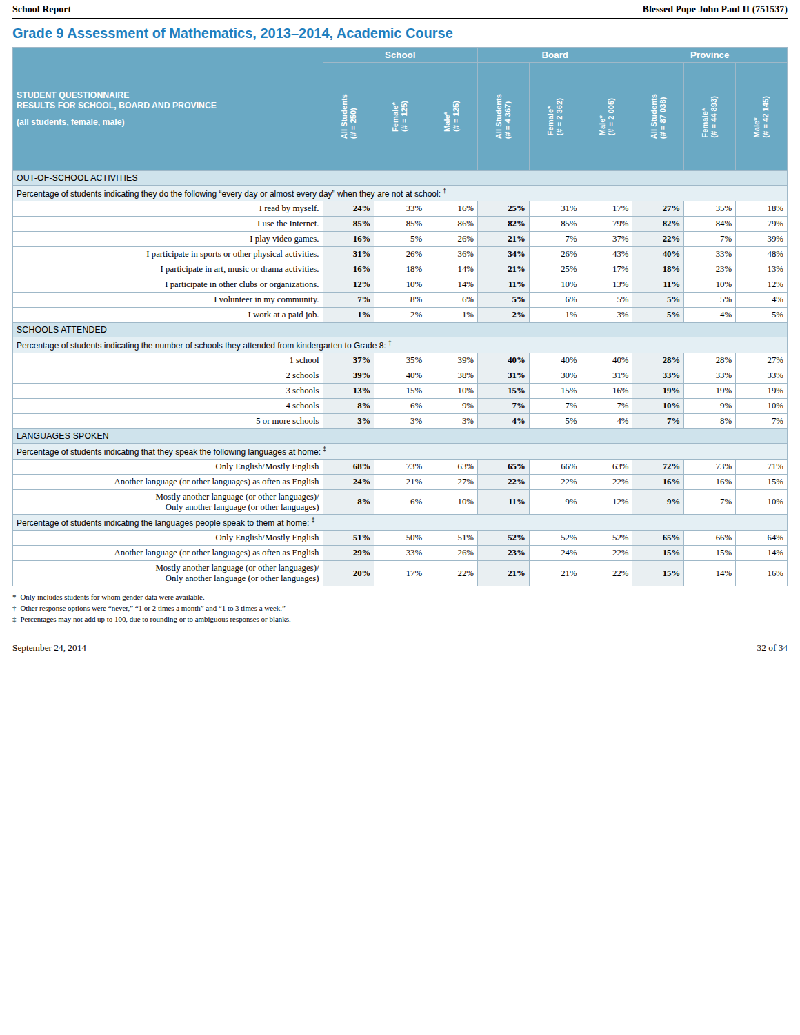School Report
Blessed Pope John Paul II (751537)
Grade 9 Assessment of Mathematics, 2013–2014, Academic Course
| STUDENT QUESTIONNAIRE RESULTS FOR SCHOOL, BOARD AND PROVINCE (all students, female, male) | School | Board | Province |
| --- | --- | --- | --- |
| All Students (# = 250) | Female* (# = 125) | Male* (# = 125) | All Students (# = 4 367) | Female* (# = 2 362) | Male* (# = 2 005) | All Students (# = 87 038) | Female* (# = 44 893) | Male* (# = 42 145) |
| OUT-OF-SCHOOL ACTIVITIES |
| Percentage of students indicating they do the following “every day or almost every day” when they are not at school: † |
| I read by myself. | 24% | 33% | 16% | 25% | 31% | 17% | 27% | 35% | 18% |
| I use the Internet. | 85% | 85% | 86% | 82% | 85% | 79% | 82% | 84% | 79% |
| I play video games. | 16% | 5% | 26% | 21% | 7% | 37% | 22% | 7% | 39% |
| I participate in sports or other physical activities. | 31% | 26% | 36% | 34% | 26% | 43% | 40% | 33% | 48% |
| I participate in art, music or drama activities. | 16% | 18% | 14% | 21% | 25% | 17% | 18% | 23% | 13% |
| I participate in other clubs or organizations. | 12% | 10% | 14% | 11% | 10% | 13% | 11% | 10% | 12% |
| I volunteer in my community. | 7% | 8% | 6% | 5% | 6% | 5% | 5% | 5% | 4% |
| I work at a paid job. | 1% | 2% | 1% | 2% | 1% | 3% | 5% | 4% | 5% |
| SCHOOLS ATTENDED |
| Percentage of students indicating the number of schools they attended from kindergarten to Grade 8: ‡ |
| 1 school | 37% | 35% | 39% | 40% | 40% | 40% | 28% | 28% | 27% |
| 2 schools | 39% | 40% | 38% | 31% | 30% | 31% | 33% | 33% | 33% |
| 3 schools | 13% | 15% | 10% | 15% | 15% | 16% | 19% | 19% | 19% |
| 4 schools | 8% | 6% | 9% | 7% | 7% | 7% | 10% | 9% | 10% |
| 5 or more schools | 3% | 3% | 3% | 4% | 5% | 4% | 7% | 8% | 7% |
| LANGUAGES SPOKEN |
| Percentage of students indicating that they speak the following languages at home: ‡ |
| Only English/Mostly English | 68% | 73% | 63% | 65% | 66% | 63% | 72% | 73% | 71% |
| Another language (or other languages) as often as English | 24% | 21% | 27% | 22% | 22% | 22% | 16% | 16% | 15% |
| Mostly another language (or other languages)/ Only another language (or other languages) | 8% | 6% | 10% | 11% | 9% | 12% | 9% | 7% | 10% |
| Percentage of students indicating the languages people speak to them at home: ‡ |
| Only English/Mostly English | 51% | 50% | 51% | 52% | 52% | 52% | 65% | 66% | 64% |
| Another language (or other languages) as often as English | 29% | 33% | 26% | 23% | 24% | 22% | 15% | 15% | 14% |
| Mostly another language (or other languages)/ Only another language (or other languages) | 20% | 17% | 22% | 21% | 21% | 22% | 15% | 14% | 16% |
| * | Only includes students for whom gender data were available. |
| † | Other response options were “never,” “1 or 2 times a month” and “1 to 3 times a week.” |
| ‡ | Percentages may not add up to 100, due to rounding or to ambiguous responses or blanks. |
September 24, 2014
32 of 34